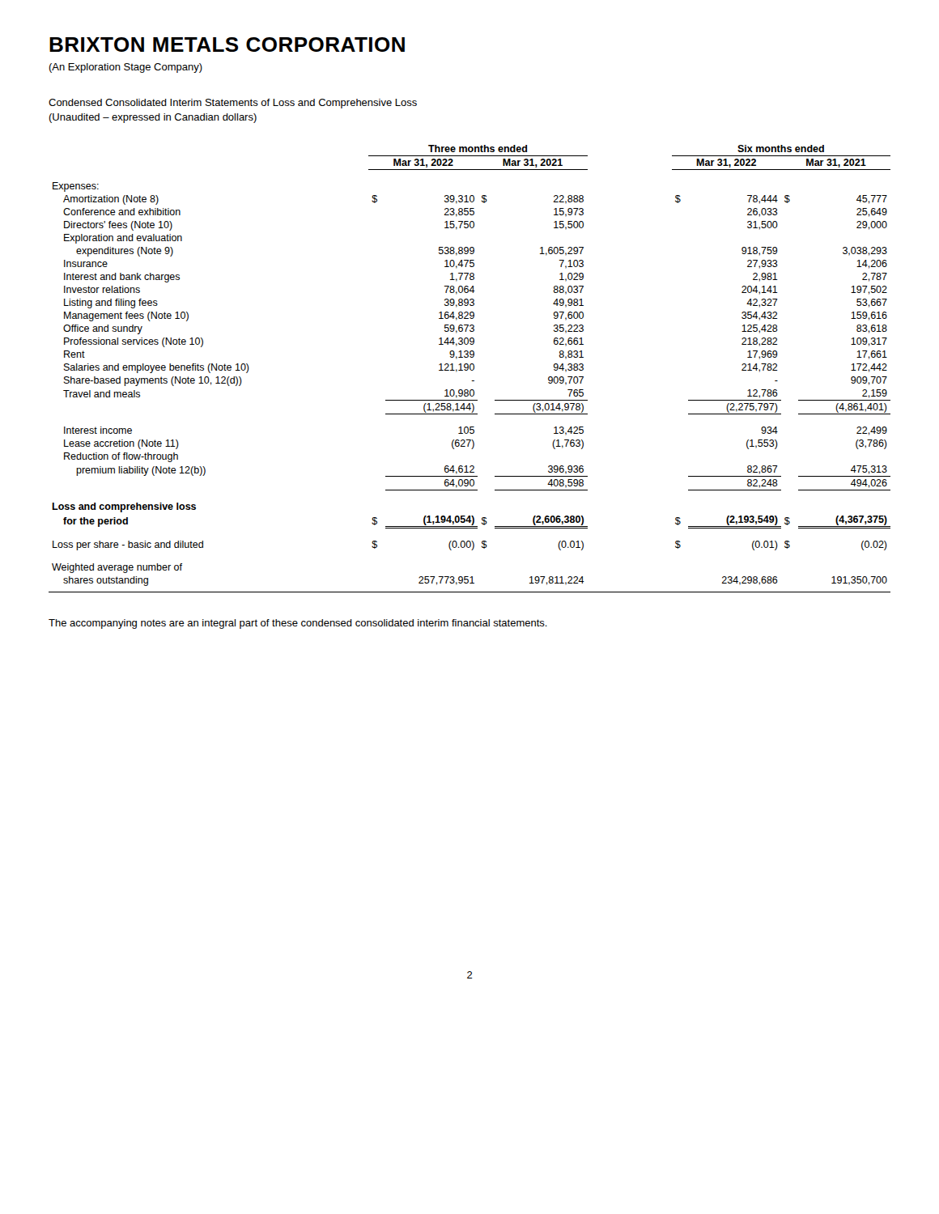BRIXTON METALS CORPORATION
(An Exploration Stage Company)
Condensed Consolidated Interim Statements of Loss and Comprehensive Loss
(Unaudited – expressed in Canadian dollars)
| | Three months ended | | Six months ended |
| | Mar 31, 2022 | Mar 31, 2021 | | Mar 31, 2022 | Mar 31, 2021 |
| Expenses: | |
| Amortization (Note 8) | $ | 39,310 | $ | 22,888 | | $ | 78,444 | $ | 45,777 |
| Conference and exhibition | | 23,855 | | 15,973 | | | 26,033 | | 25,649 |
| Directors' fees (Note 10) | | 15,750 | | 15,500 | | | 31,500 | | 29,000 |
| Exploration and evaluation | |
| expenditures (Note 9) | | 538,899 | | 1,605,297 | | | 918,759 | | 3,038,293 |
| Insurance | | 10,475 | | 7,103 | | | 27,933 | | 14,206 |
| Interest and bank charges | | 1,778 | | 1,029 | | | 2,981 | | 2,787 |
| Investor relations | | 78,064 | | 88,037 | | | 204,141 | | 197,502 |
| Listing and filing fees | | 39,893 | | 49,981 | | | 42,327 | | 53,667 |
| Management fees (Note 10) | | 164,829 | | 97,600 | | | 354,432 | | 159,616 |
| Office and sundry | | 59,673 | | 35,223 | | | 125,428 | | 83,618 |
| Professional services (Note 10) | | 144,309 | | 62,661 | | | 218,282 | | 109,317 |
| Rent | | 9,139 | | 8,831 | | | 17,969 | | 17,661 |
| Salaries and employee benefits (Note 10) | | 121,190 | | 94,383 | | | 214,782 | | 172,442 |
| Share-based payments (Note 10, 12(d)) | | - | | 909,707 | | | - | | 909,707 |
| Travel and meals | | 10,980 | | 765 | | | 12,786 | | 2,159 |
| | | (1,258,144) | | (3,014,978) | | | (2,275,797) | | (4,861,401) |
| Interest income | | 105 | | 13,425 | | | 934 | | 22,499 |
| Lease accretion (Note 11) | | (627) | | (1,763) | | | (1,553) | | (3,786) |
| Reduction of flow-through | |
| premium liability (Note 12(b)) | | 64,612 | | 396,936 | | | 82,867 | | 475,313 |
| | | 64,090 | | 408,598 | | | 82,248 | | 494,026 |
| Loss and comprehensive loss | |
| for the period | $ | (1,194,054) | $ | (2,606,380) | | $ | (2,193,549) | $ | (4,367,375) |
| Loss per share - basic and diluted | $ | (0.00) | $ | (0.01) | | $ | (0.01) | $ | (0.02) |
| Weighted average number of | |
| shares outstanding | | 257,773,951 | | 197,811,224 | | | 234,298,686 | | 191,350,700 |
The accompanying notes are an integral part of these condensed consolidated interim financial statements.
2